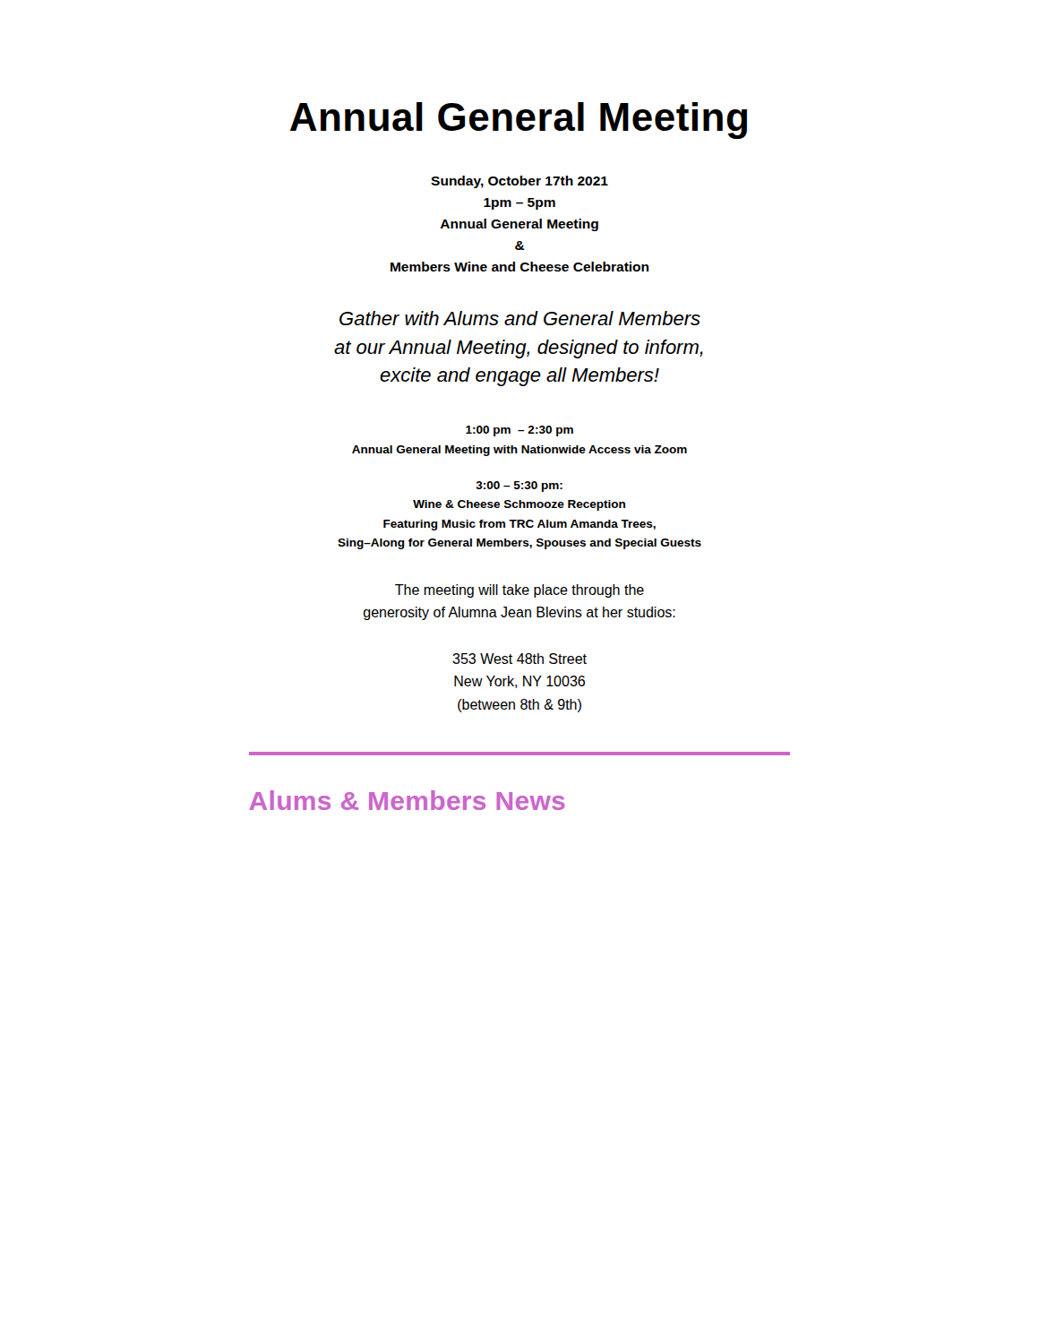Annual General Meeting
Sunday, October 17th 2021
1pm – 5pm
Annual General Meeting
&
Members Wine and Cheese Celebration
Gather with Alums and General Members
at our Annual Meeting, designed to inform,
excite and engage all Members!
1:00 pm – 2:30 pm
Annual General Meeting with Nationwide Access via Zoom 3:00 – 5:30 pm:
Wine & Cheese Schmooze Reception
Featuring Music from TRC Alum Amanda Trees,
Sing–Along for General Members, Spouses and Special Guests
The meeting will take place through the
generosity of Alumna Jean Blevins at her studios:
353 West 48th Street
New York, NY 10036
(between 8th & 9th)
Alums & Members News